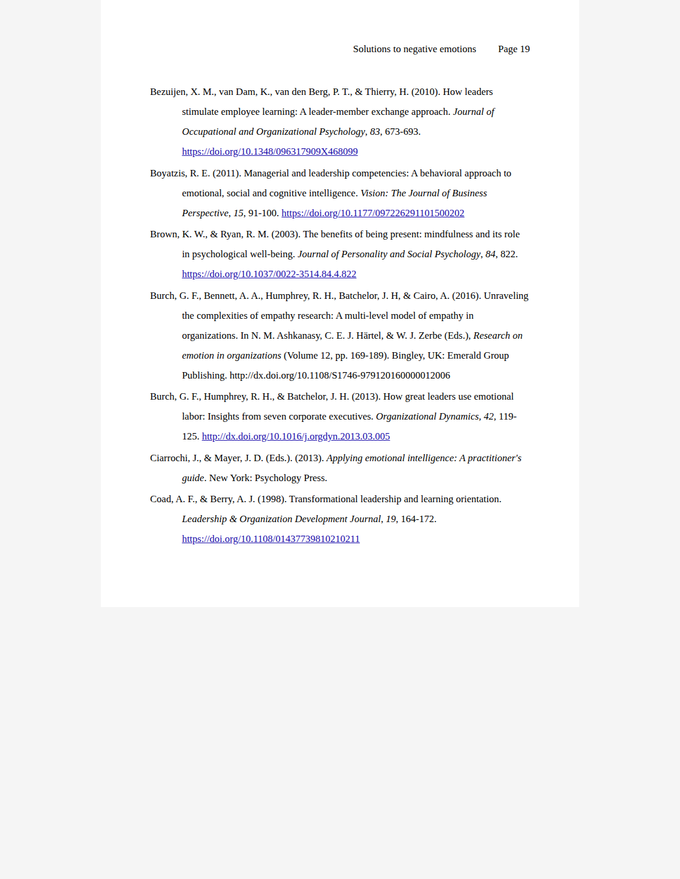Solutions to negative emotionsPage 19
Bezuijen, X. M., van Dam, K., van den Berg, P. T., & Thierry, H. (2010). How leaders stimulate employee learning: A leader-member exchange approach. Journal of Occupational and Organizational Psychology, 83, 673-693. https://doi.org/10.1348/096317909X468099
Boyatzis, R. E. (2011). Managerial and leadership competencies: A behavioral approach to emotional, social and cognitive intelligence. Vision: The Journal of Business Perspective, 15, 91-100. https://doi.org/10.1177/097226291101500202
Brown, K. W., & Ryan, R. M. (2003). The benefits of being present: mindfulness and its role in psychological well-being. Journal of Personality and Social Psychology, 84, 822. https://doi.org/10.1037/0022-3514.84.4.822
Burch, G. F., Bennett, A. A., Humphrey, R. H., Batchelor, J. H, & Cairo, A. (2016). Unraveling the complexities of empathy research: A multi-level model of empathy in organizations. In N. M. Ashkanasy, C. E. J. Härtel, & W. J. Zerbe (Eds.), Research on emotion in organizations (Volume 12, pp. 169-189). Bingley, UK: Emerald Group Publishing. http://dx.doi.org/10.1108/S1746-979120160000012006
Burch, G. F., Humphrey, R. H., & Batchelor, J. H. (2013). How great leaders use emotional labor: Insights from seven corporate executives. Organizational Dynamics, 42, 119-125. http://dx.doi.org/10.1016/j.orgdyn.2013.03.005
Ciarrochi, J., & Mayer, J. D. (Eds.). (2013). Applying emotional intelligence: A practitioner's guide. New York: Psychology Press.
Coad, A. F., & Berry, A. J. (1998). Transformational leadership and learning orientation. Leadership & Organization Development Journal, 19, 164-172. https://doi.org/10.1108/01437739810210211